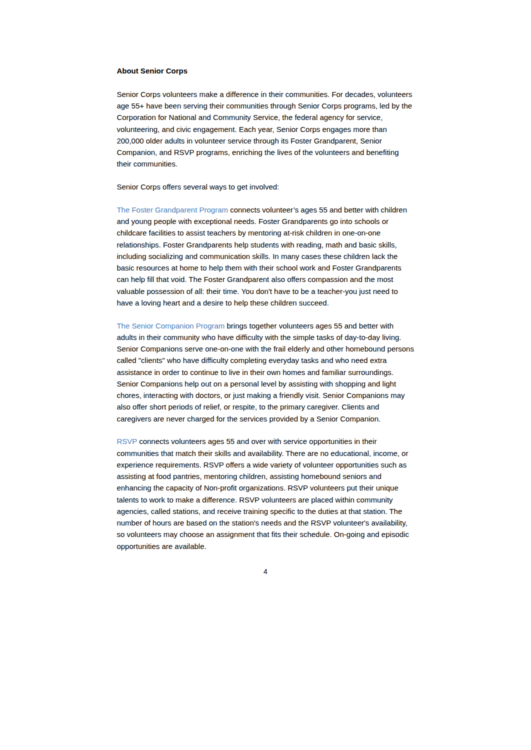About Senior Corps
Senior Corps volunteers make a difference in their communities. For decades, volunteers age 55+ have been serving their communities through Senior Corps programs, led by the Corporation for National and Community Service, the federal agency for service, volunteering, and civic engagement. Each year, Senior Corps engages more than 200,000 older adults in volunteer service through its Foster Grandparent, Senior Companion, and RSVP programs, enriching the lives of the volunteers and benefiting their communities.
Senior Corps offers several ways to get involved:
The Foster Grandparent Program connects volunteer’s ages 55 and better with children and young people with exceptional needs. Foster Grandparents go into schools or childcare facilities to assist teachers by mentoring at-risk children in one-on-one relationships. Foster Grandparents help students with reading, math and basic skills, including socializing and communication skills. In many cases these children lack the basic resources at home to help them with their school work and Foster Grandparents can help fill that void. The Foster Grandparent also offers compassion and the most valuable possession of all: their time. You don't have to be a teacher-you just need to have a loving heart and a desire to help these children succeed.
The Senior Companion Program brings together volunteers ages 55 and better with adults in their community who have difficulty with the simple tasks of day-to-day living. Senior Companions serve one-on-one with the frail elderly and other homebound persons called "clients" who have difficulty completing everyday tasks and who need extra assistance in order to continue to live in their own homes and familiar surroundings. Senior Companions help out on a personal level by assisting with shopping and light chores, interacting with doctors, or just making a friendly visit. Senior Companions may also offer short periods of relief, or respite, to the primary caregiver. Clients and caregivers are never charged for the services provided by a Senior Companion.
RSVP connects volunteers ages 55 and over with service opportunities in their communities that match their skills and availability. There are no educational, income, or experience requirements. RSVP offers a wide variety of volunteer opportunities such as assisting at food pantries, mentoring children, assisting homebound seniors and enhancing the capacity of Non-profit organizations. RSVP volunteers put their unique talents to work to make a difference. RSVP volunteers are placed within community agencies, called stations, and receive training specific to the duties at that station. The number of hours are based on the station's needs and the RSVP volunteer's availability, so volunteers may choose an assignment that fits their schedule. On-going and episodic opportunities are available.
4